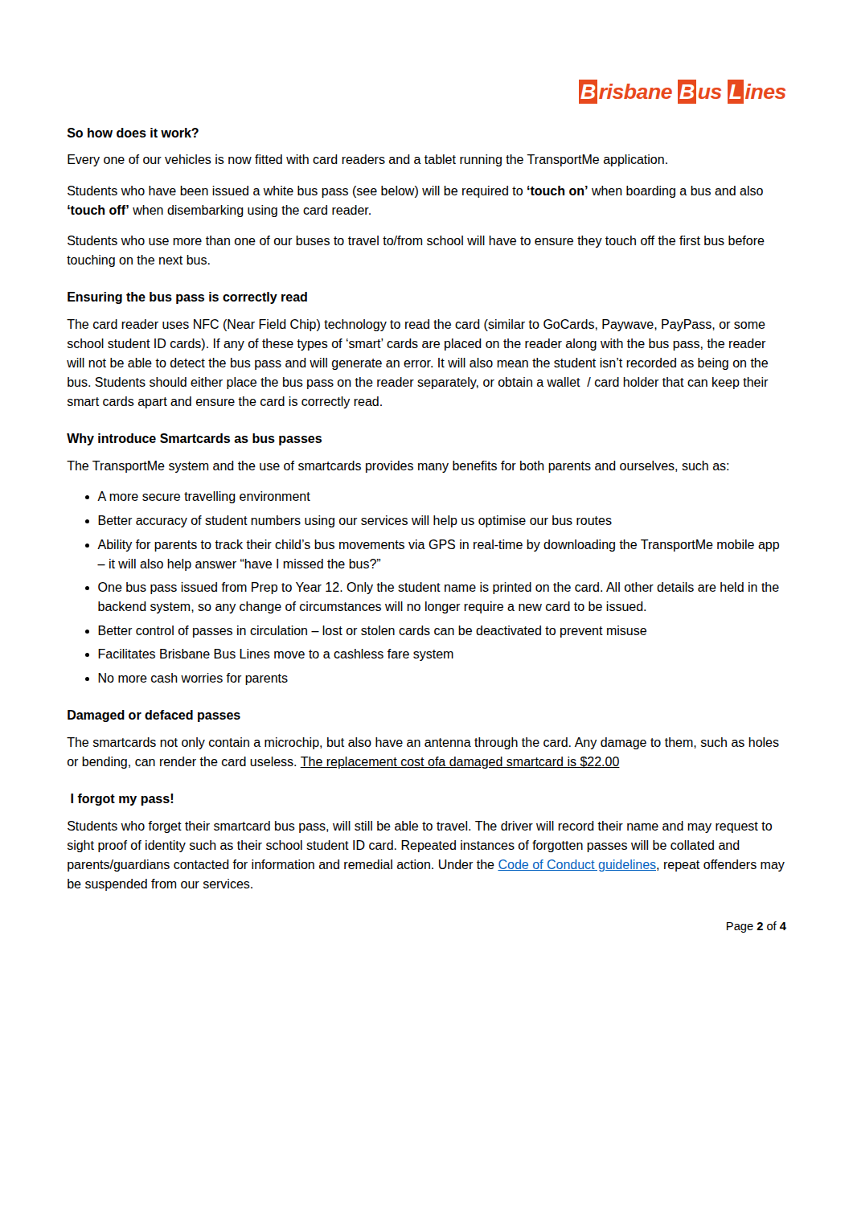Brisbane Bus Lines
So how does it work?
Every one of our vehicles is now fitted with card readers and a tablet running the TransportMe application.
Students who have been issued a white bus pass (see below) will be required to ‘touch on’ when boarding a bus and also ‘touch off’ when disembarking using the card reader.
Students who use more than one of our buses to travel to/from school will have to ensure they touch off the first bus before touching on the next bus.
Ensuring the bus pass is correctly read
The card reader uses NFC (Near Field Chip) technology to read the card (similar to GoCards, Paywave, PayPass, or some school student ID cards). If any of these types of ‘smart’ cards are placed on the reader along with the bus pass, the reader will not be able to detect the bus pass and will generate an error. It will also mean the student isn’t recorded as being on the bus. Students should either place the bus pass on the reader separately, or obtain a wallet / card holder that can keep their smart cards apart and ensure the card is correctly read.
Why introduce Smartcards as bus passes
The TransportMe system and the use of smartcards provides many benefits for both parents and ourselves, such as:
A more secure travelling environment
Better accuracy of student numbers using our services will help us optimise our bus routes
Ability for parents to track their child’s bus movements via GPS in real-time by downloading the TransportMe mobile app – it will also help answer “have I missed the bus?”
One bus pass issued from Prep to Year 12. Only the student name is printed on the card. All other details are held in the backend system, so any change of circumstances will no longer require a new card to be issued.
Better control of passes in circulation – lost or stolen cards can be deactivated to prevent misuse
Facilitates Brisbane Bus Lines move to a cashless fare system
No more cash worries for parents
Damaged or defaced passes
The smartcards not only contain a microchip, but also have an antenna through the card. Any damage to them, such as holes or bending, can render the card useless. The replacement cost ofa damaged smartcard is $22.00
I forgot my pass!
Students who forget their smartcard bus pass, will still be able to travel. The driver will record their name and may request to sight proof of identity such as their school student ID card. Repeated instances of forgotten passes will be collated and parents/guardians contacted for information and remedial action. Under the Code of Conduct guidelines, repeat offenders may be suspended from our services.
Page 2 of 4